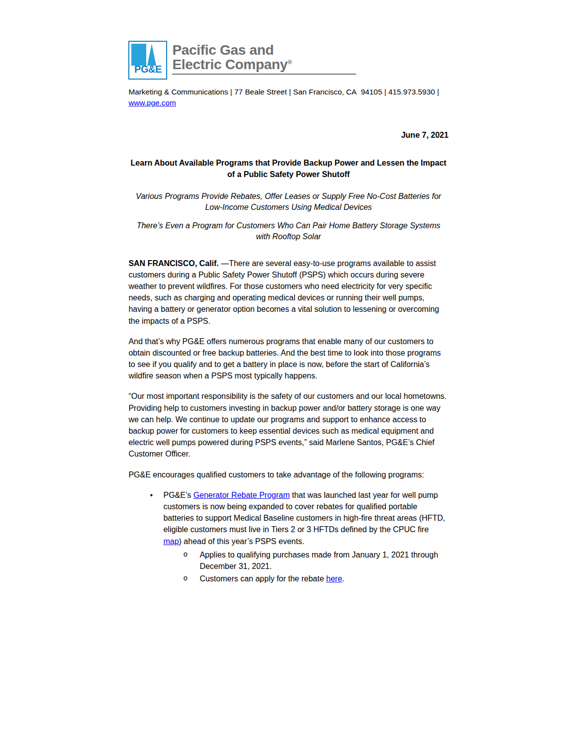PG&E
Pacific Gas and
Electric Company®
Marketing & Communications | 77 Beale Street | San Francisco, CA 94105 | 415.973.5930 | www.pge.com
June 7, 2021
Learn About Available Programs that Provide Backup Power and Lessen the Impact of a Public Safety Power Shutoff
Various Programs Provide Rebates, Offer Leases or Supply Free No-Cost Batteries for Low-Income Customers Using Medical Devices
There’s Even a Program for Customers Who Can Pair Home Battery Storage Systems with Rooftop Solar
SAN FRANCISCO, Calif. —There are several easy-to-use programs available to assist customers during a Public Safety Power Shutoff (PSPS) which occurs during severe weather to prevent wildfires. For those customers who need electricity for very specific needs, such as charging and operating medical devices or running their well pumps, having a battery or generator option becomes a vital solution to lessening or overcoming the impacts of a PSPS.
And that’s why PG&E offers numerous programs that enable many of our customers to obtain discounted or free backup batteries. And the best time to look into those programs to see if you qualify and to get a battery in place is now, before the start of California’s wildfire season when a PSPS most typically happens.
“Our most important responsibility is the safety of our customers and our local hometowns. Providing help to customers investing in backup power and/or battery storage is one way we can help. We continue to update our programs and support to enhance access to backup power for customers to keep essential devices such as medical equipment and electric well pumps powered during PSPS events,” said Marlene Santos, PG&E’s Chief Customer Officer.
PG&E encourages qualified customers to take advantage of the following programs:
PG&E’s Generator Rebate Program that was launched last year for well pump customers is now being expanded to cover rebates for qualified portable batteries to support Medical Baseline customers in high-fire threat areas (HFTD, eligible customers must live in Tiers 2 or 3 HFTDs defined by the CPUC fire map) ahead of this year’s PSPS events.
Applies to qualifying purchases made from January 1, 2021 through December 31, 2021.
Customers can apply for the rebate here.